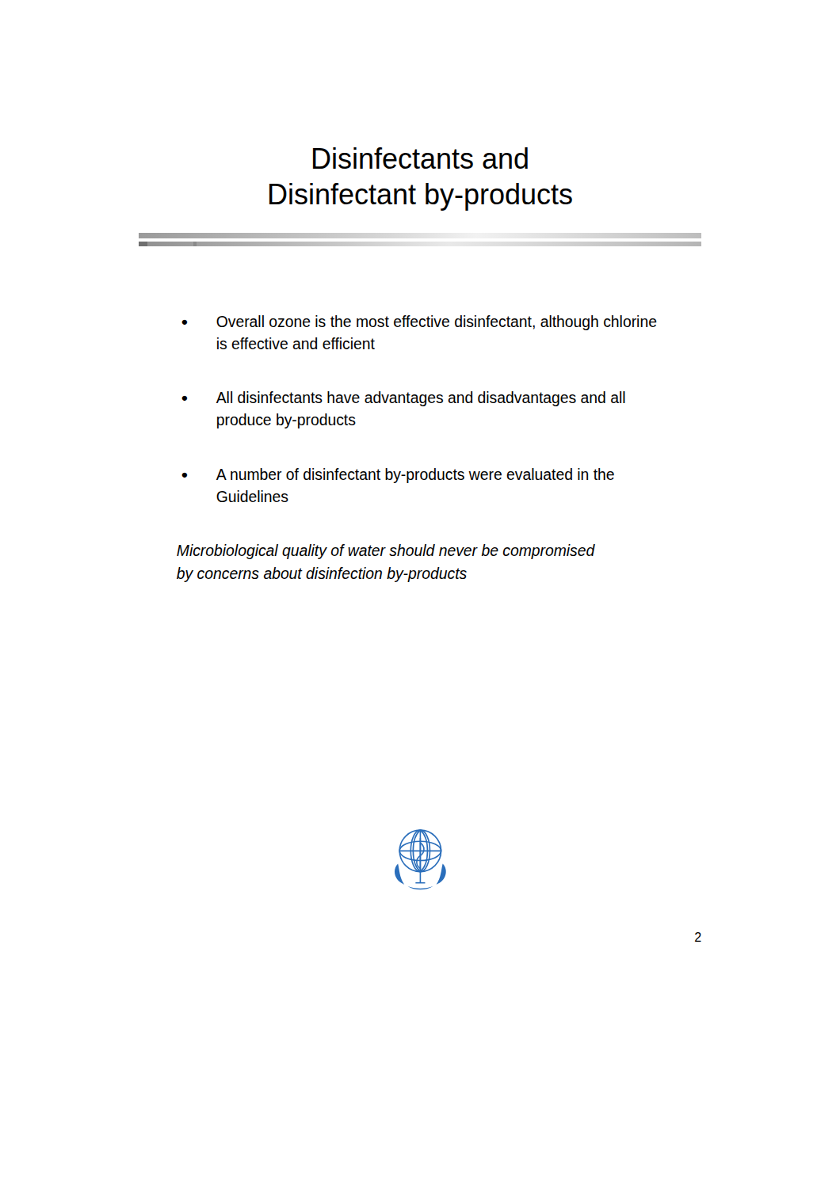Disinfectants and
Disinfectant by-products
Overall ozone is the most effective disinfectant, although chlorine is effective and efficient
All disinfectants have advantages and disadvantages and all produce by-products
A number of disinfectant by-products were evaluated in the Guidelines
Microbiological quality of water should never be compromised
by concerns about disinfection by-products
2